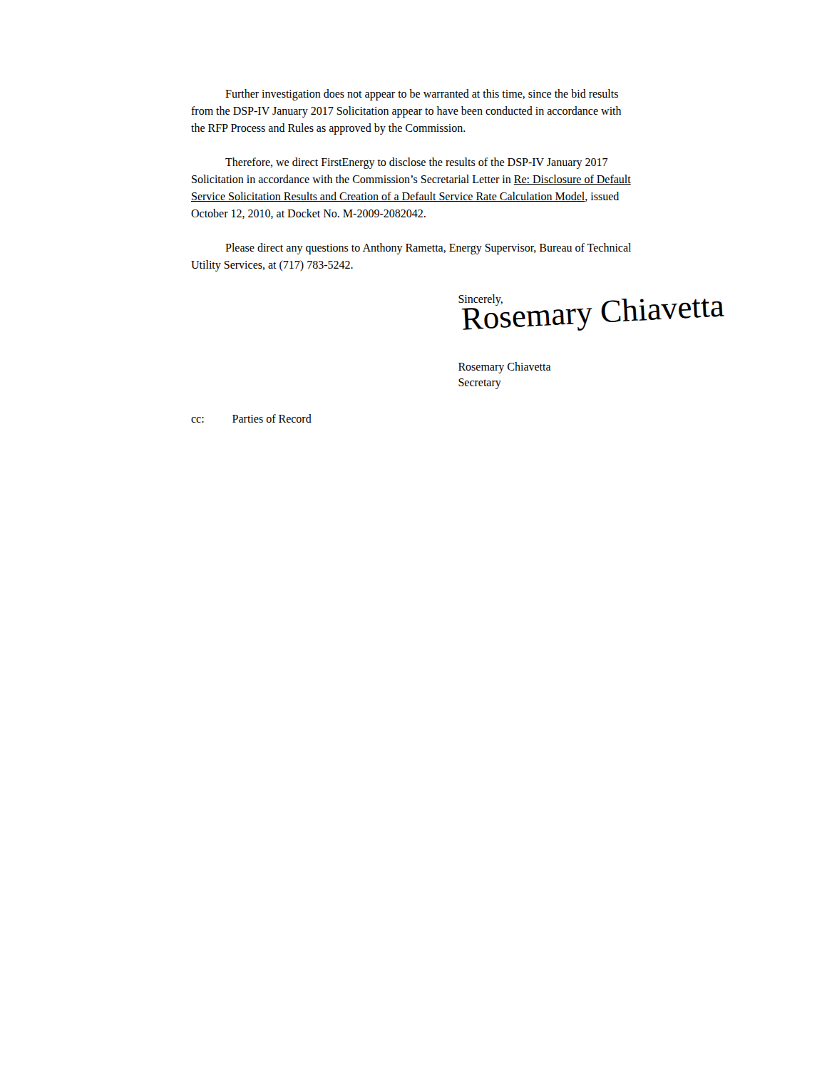Further investigation does not appear to be warranted at this time, since the bid results from the DSP-IV January 2017 Solicitation appear to have been conducted in accordance with the RFP Process and Rules as approved by the Commission.
Therefore, we direct FirstEnergy to disclose the results of the DSP-IV January 2017 Solicitation in accordance with the Commission’s Secretarial Letter in Re: Disclosure of Default Service Solicitation Results and Creation of a Default Service Rate Calculation Model, issued October 12, 2010, at Docket No. M-2009-2082042.
Please direct any questions to Anthony Rametta, Energy Supervisor, Bureau of Technical Utility Services, at (717) 783-5242.
Sincerely,
Rosemary Chiavetta
Rosemary Chiavetta
Secretary
cc: Parties of Record